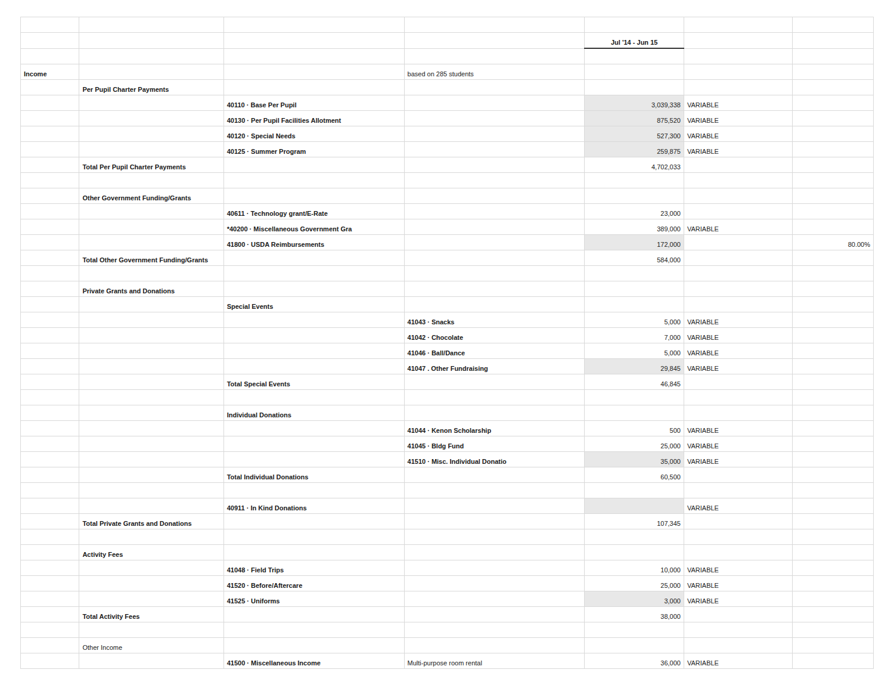| | | | | Jul '14 - Jun 15 | | |
| Income | | | based on 285 students | | | |
| | Per Pupil Charter Payments | | | | | |
| | | 40110 · Base Per Pupil | | 3,039,338 | VARIABLE | |
| | | 40130 · Per Pupil Facilities Allotment | | 875,520 | VARIABLE | |
| | | 40120 · Special Needs | | 527,300 | VARIABLE | |
| | | 40125 · Summer Program | | 259,875 | VARIABLE | |
| | Total Per Pupil Charter Payments | | | 4,702,033 | | |
| | Other Government Funding/Grants | | | | | |
| | | 40611 · Technology grant/E-Rate | | 23,000 | | |
| | | *40200 · Miscellaneous Government Gra | | 389,000 | VARIABLE | |
| | | 41800 · USDA Reimbursements | | 172,000 | | 80.00% |
| | Total Other Government Funding/Grants | | | 584,000 | | |
| | Private Grants and Donations | | | | | |
| | | Special Events | | | | |
| | | | 41043 · Snacks | 5,000 | VARIABLE | |
| | | | 41042 · Chocolate | 7,000 | VARIABLE | |
| | | | 41046 · Ball/Dance | 5,000 | VARIABLE | |
| | | | 41047 . Other Fundraising | 29,845 | VARIABLE | |
| | | Total Special Events | | 46,845 | | |
| | | Individual Donations | | | | |
| | | | 41044 · Kenon Scholarship | 500 | VARIABLE | |
| | | | 41045 · Bldg Fund | 25,000 | VARIABLE | |
| | | | 41510 · Misc. Individual Donatio | 35,000 | VARIABLE | |
| | | Total Individual Donations | | 60,500 | | |
| | | 40911 · In Kind Donations | | | VARIABLE | |
| | Total Private Grants and Donations | | | 107,345 | | |
| | Activity Fees | | | | | |
| | | 41048 · Field Trips | | 10,000 | VARIABLE | |
| | | 41520 · Before/Aftercare | | 25,000 | VARIABLE | |
| | | 41525 · Uniforms | | 3,000 | VARIABLE | |
| | Total Activity Fees | | | 38,000 | | |
| | Other Income | | | | | |
| | | 41500 · Miscellaneous Income | Multi-purpose room rental | 36,000 | VARIABLE | |